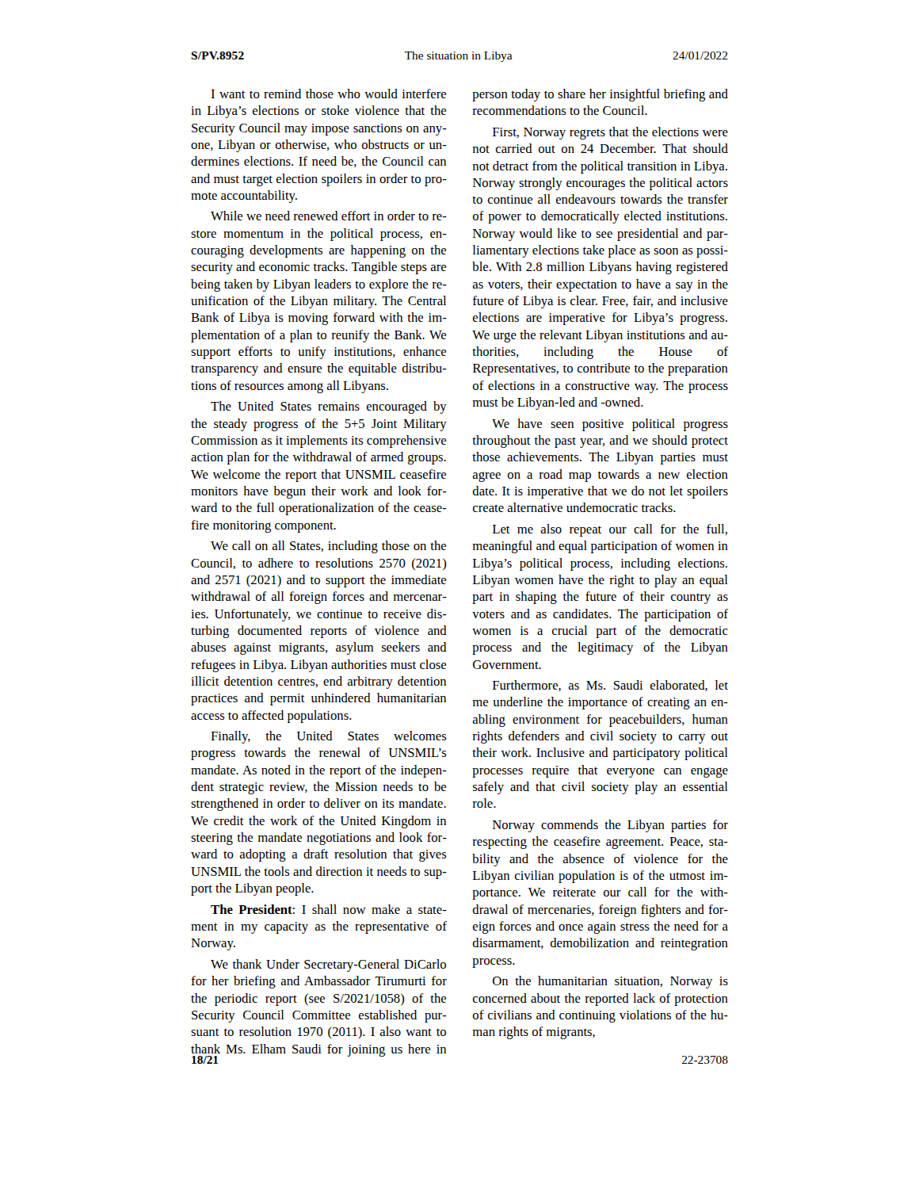S/PV.8952
The situation in Libya
24/01/2022
I want to remind those who would interfere in Libya’s elections or stoke violence that the Security Council may impose sanctions on anyone, Libyan or otherwise, who obstructs or undermines elections. If need be, the Council can and must target election spoilers in order to promote accountability.
While we need renewed effort in order to restore momentum in the political process, encouraging developments are happening on the security and economic tracks. Tangible steps are being taken by Libyan leaders to explore the reunification of the Libyan military. The Central Bank of Libya is moving forward with the implementation of a plan to reunify the Bank. We support efforts to unify institutions, enhance transparency and ensure the equitable distributions of resources among all Libyans.
The United States remains encouraged by the steady progress of the 5+5 Joint Military Commission as it implements its comprehensive action plan for the withdrawal of armed groups. We welcome the report that UNSMIL ceasefire monitors have begun their work and look forward to the full operationalization of the ceasefire monitoring component.
We call on all States, including those on the Council, to adhere to resolutions 2570 (2021) and 2571 (2021) and to support the immediate withdrawal of all foreign forces and mercenaries. Unfortunately, we continue to receive disturbing documented reports of violence and abuses against migrants, asylum seekers and refugees in Libya. Libyan authorities must close illicit detention centres, end arbitrary detention practices and permit unhindered humanitarian access to affected populations.
Finally, the United States welcomes progress towards the renewal of UNSMIL’s mandate. As noted in the report of the independent strategic review, the Mission needs to be strengthened in order to deliver on its mandate. We credit the work of the United Kingdom in steering the mandate negotiations and look forward to adopting a draft resolution that gives UNSMIL the tools and direction it needs to support the Libyan people.
The President: I shall now make a statement in my capacity as the representative of Norway.
We thank Under Secretary-General DiCarlo for her briefing and Ambassador Tirumurti for the periodic report (see S/2021/1058) of the Security Council Committee established pursuant to resolution 1970 (2011). I also want to thank Ms. Elham Saudi for joining us here in person today to share her insightful briefing and recommendations to the Council.
First, Norway regrets that the elections were not carried out on 24 December. That should not detract from the political transition in Libya. Norway strongly encourages the political actors to continue all endeavours towards the transfer of power to democratically elected institutions. Norway would like to see presidential and parliamentary elections take place as soon as possible. With 2.8 million Libyans having registered as voters, their expectation to have a say in the future of Libya is clear. Free, fair, and inclusive elections are imperative for Libya’s progress. We urge the relevant Libyan institutions and authorities, including the House of Representatives, to contribute to the preparation of elections in a constructive way. The process must be Libyan-led and -owned.
We have seen positive political progress throughout the past year, and we should protect those achievements. The Libyan parties must agree on a road map towards a new election date. It is imperative that we do not let spoilers create alternative undemocratic tracks.
Let me also repeat our call for the full, meaningful and equal participation of women in Libya’s political process, including elections. Libyan women have the right to play an equal part in shaping the future of their country as voters and as candidates. The participation of women is a crucial part of the democratic process and the legitimacy of the Libyan Government.
Furthermore, as Ms. Saudi elaborated, let me underline the importance of creating an enabling environment for peacebuilders, human rights defenders and civil society to carry out their work. Inclusive and participatory political processes require that everyone can engage safely and that civil society play an essential role.
Norway commends the Libyan parties for respecting the ceasefire agreement. Peace, stability and the absence of violence for the Libyan civilian population is of the utmost importance. We reiterate our call for the withdrawal of mercenaries, foreign fighters and foreign forces and once again stress the need for a disarmament, demobilization and reintegration process.
On the humanitarian situation, Norway is concerned about the reported lack of protection of civilians and continuing violations of the human rights of migrants,
18/21
22-23708